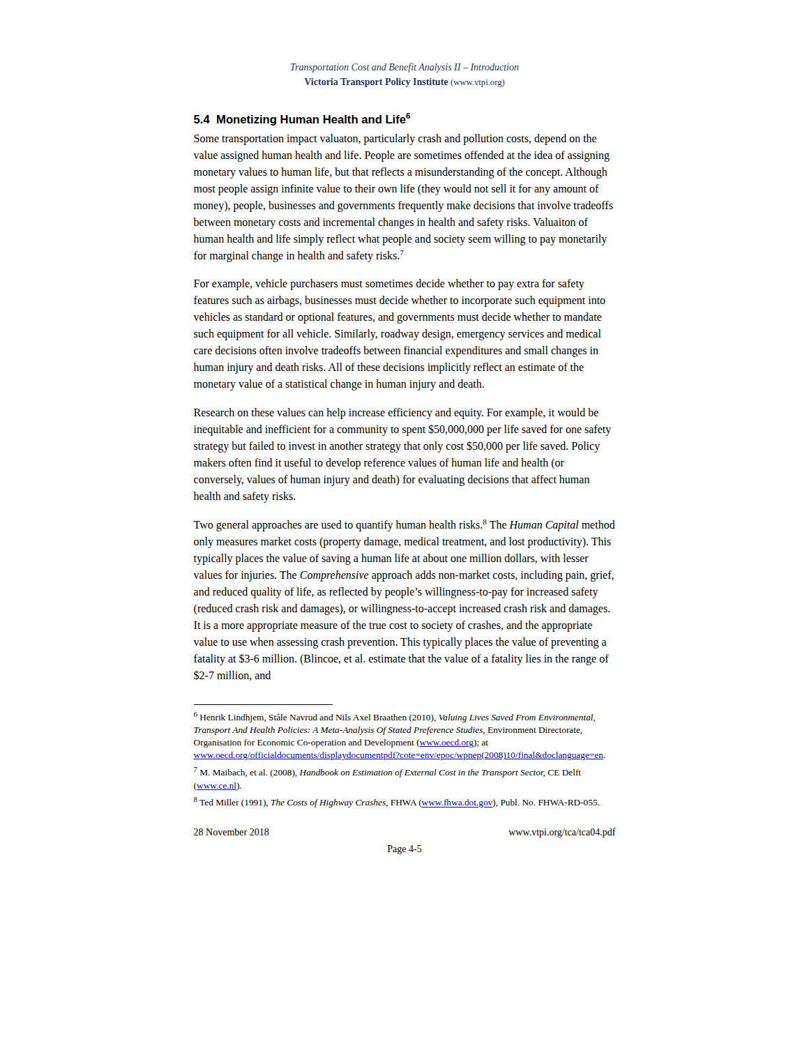Transportation Cost and Benefit Analysis II – Introduction
Victoria Transport Policy Institute (www.vtpi.org)
5.4 Monetizing Human Health and Life6
Some transportation impact valuaton, particularly crash and pollution costs, depend on the value assigned human health and life. People are sometimes offended at the idea of assigning monetary values to human life, but that reflects a misunderstanding of the concept. Although most people assign infinite value to their own life (they would not sell it for any amount of money), people, businesses and governments frequently make decisions that involve tradeoffs between monetary costs and incremental changes in health and safety risks. Valuaiton of human health and life simply reflect what people and society seem willing to pay monetarily for marginal change in health and safety risks.7
For example, vehicle purchasers must sometimes decide whether to pay extra for safety features such as airbags, businesses must decide whether to incorporate such equipment into vehicles as standard or optional features, and governments must decide whether to mandate such equipment for all vehicle. Similarly, roadway design, emergency services and medical care decisions often involve tradeoffs between financial expenditures and small changes in human injury and death risks. All of these decisions implicitly reflect an estimate of the monetary value of a statistical change in human injury and death.
Research on these values can help increase efficiency and equity. For example, it would be inequitable and inefficient for a community to spent $50,000,000 per life saved for one safety strategy but failed to invest in another strategy that only cost $50,000 per life saved. Policy makers often find it useful to develop reference values of human life and health (or conversely, values of human injury and death) for evaluating decisions that affect human health and safety risks.
Two general approaches are used to quantify human health risks.8 The Human Capital method only measures market costs (property damage, medical treatment, and lost productivity). This typically places the value of saving a human life at about one million dollars, with lesser values for injuries. The Comprehensive approach adds non-market costs, including pain, grief, and reduced quality of life, as reflected by people’s willingness-to-pay for increased safety (reduced crash risk and damages), or willingness-to-accept increased crash risk and damages. It is a more appropriate measure of the true cost to society of crashes, and the appropriate value to use when assessing crash prevention. This typically places the value of preventing a fatality at $3-6 million. (Blincoe, et al. estimate that the value of a fatality lies in the range of $2-7 million, and
6 Henrik Lindhjem, Ståle Navrud and Nils Axel Braathen (2010), Valuing Lives Saved From Environmental, Transport And Health Policies: A Meta-Analysis Of Stated Preference Studies, Environment Directorate, Organisation for Economic Co-operation and Development (www.oecd.org); at www.oecd.org/officialdocuments/displaydocumentpdf?cote=env/epoc/wpnep(2008)10/final&doclanguage=en.
7 M. Maibach, et al. (2008), Handbook on Estimation of External Cost in the Transport Sector, CE Delft (www.ce.nl).
8 Ted Miller (1991), The Costs of Highway Crashes, FHWA (www.fhwa.dot.gov), Publ. No. FHWA-RD-055.
28 November 2018
www.vtpi.org/tca/tca04.pdf
Page 4-5